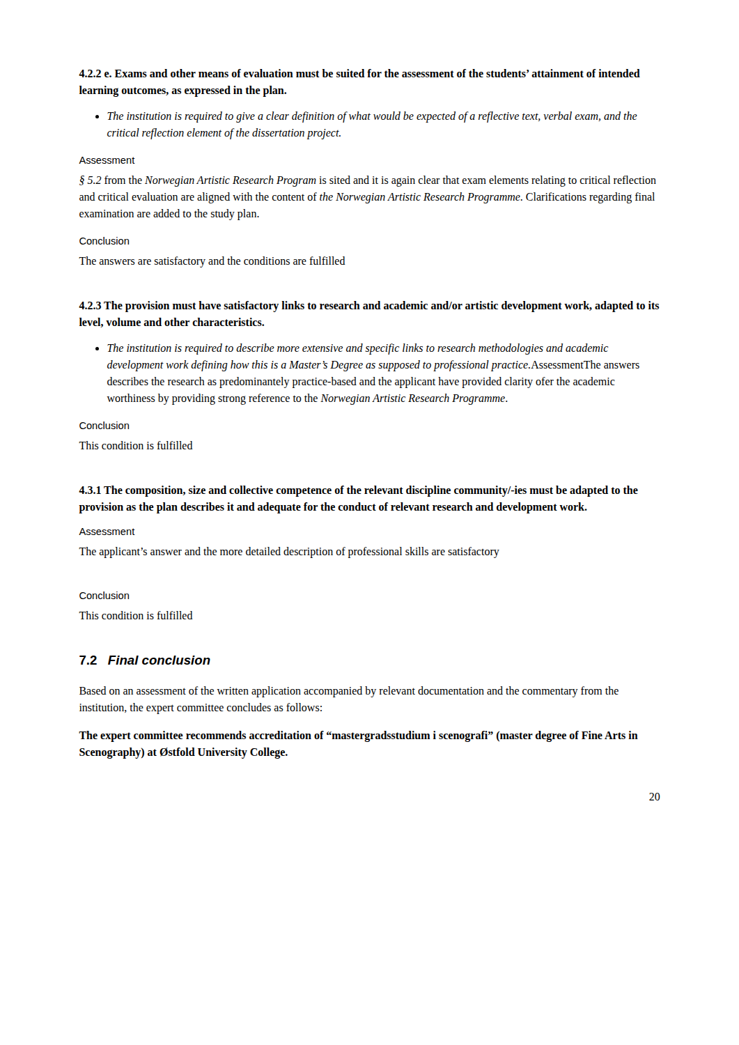4.2.2 e. Exams and other means of evaluation must be suited for the assessment of the students’ attainment of intended learning outcomes, as expressed in the plan.
The institution is required to give a clear definition of what would be expected of a reflective text, verbal exam, and the critical reflection element of the dissertation project.
Assessment
§ 5.2 from the Norwegian Artistic Research Program is sited and it is again clear that exam elements relating to critical reflection and critical evaluation are aligned with the content of the Norwegian Artistic Research Programme. Clarifications regarding final examination are added to the study plan.
Conclusion
The answers are satisfactory and the conditions are fulfilled
4.2.3 The provision must have satisfactory links to research and academic and/or artistic development work, adapted to its level, volume and other characteristics.
The institution is required to describe more extensive and specific links to research methodologies and academic development work defining how this is a Master’s Degree as supposed to professional practice.Assessment The answers describes the research as predominantely practice-based and the applicant have provided clarity ofer the academic worthiness by providing strong reference to the Norwegian Artistic Research Programme.
Conclusion
This condition is fulfilled
4.3.1 The composition, size and collective competence of the relevant discipline community/-ies must be adapted to the provision as the plan describes it and adequate for the conduct of relevant research and development work.
Assessment
The applicant’s answer and the more detailed description of professional skills are satisfactory
Conclusion
This condition is fulfilled
7.2 Final conclusion
Based on an assessment of the written application accompanied by relevant documentation and the commentary from the institution, the expert committee concludes as follows:
The expert committee recommends accreditation of “mastergradsstudium i scenografi” (master degree of Fine Arts in Scenography) at Østfold University College.
20